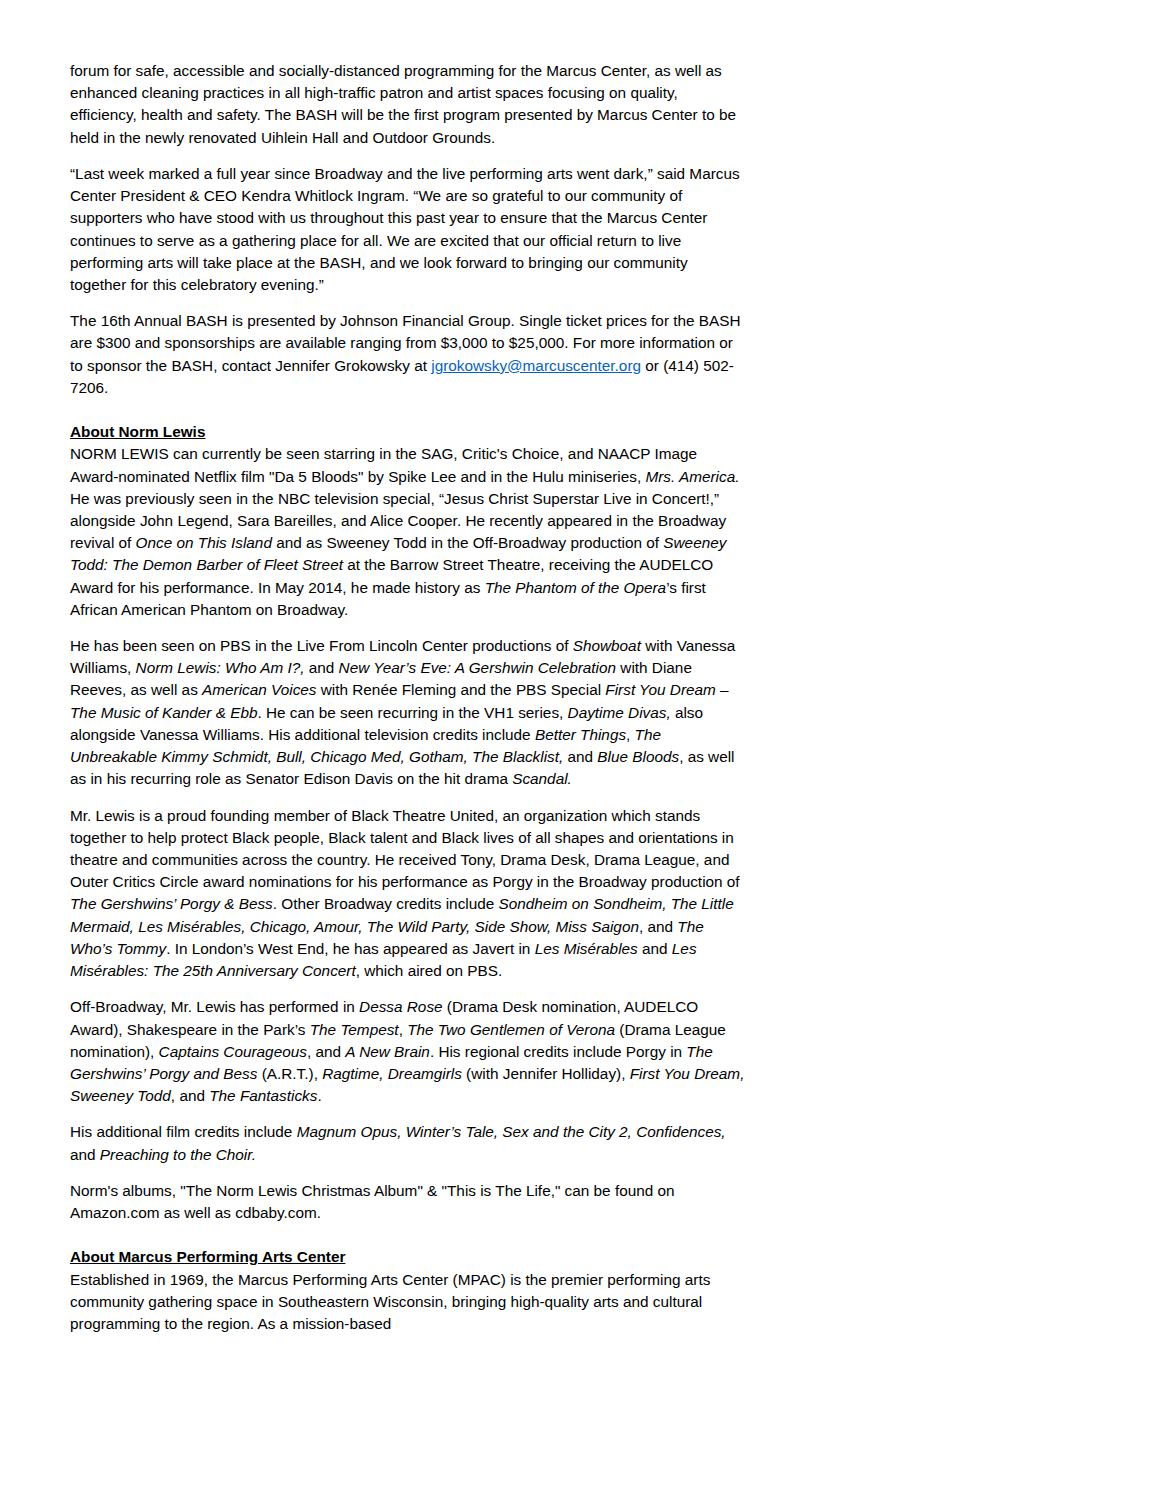forum for safe, accessible and socially-distanced programming for the Marcus Center, as well as enhanced cleaning practices in all high-traffic patron and artist spaces focusing on quality, efficiency, health and safety. The BASH will be the first program presented by Marcus Center to be held in the newly renovated Uihlein Hall and Outdoor Grounds.
“Last week marked a full year since Broadway and the live performing arts went dark,” said Marcus Center President & CEO Kendra Whitlock Ingram. “We are so grateful to our community of supporters who have stood with us throughout this past year to ensure that the Marcus Center continues to serve as a gathering place for all. We are excited that our official return to live performing arts will take place at the BASH, and we look forward to bringing our community together for this celebratory evening.”
The 16th Annual BASH is presented by Johnson Financial Group. Single ticket prices for the BASH are $300 and sponsorships are available ranging from $3,000 to $25,000. For more information or to sponsor the BASH, contact Jennifer Grokowsky at jgrokowsky@marcuscenter.org or (414) 502-7206.
About Norm Lewis
NORM LEWIS can currently be seen starring in the SAG, Critic's Choice, and NAACP Image Award-nominated Netflix film "Da 5 Bloods" by Spike Lee and in the Hulu miniseries, Mrs. America. He was previously seen in the NBC television special, “Jesus Christ Superstar Live in Concert!,” alongside John Legend, Sara Bareilles, and Alice Cooper. He recently appeared in the Broadway revival of Once on This Island and as Sweeney Todd in the Off-Broadway production of Sweeney Todd: The Demon Barber of Fleet Street at the Barrow Street Theatre, receiving the AUDELCO Award for his performance. In May 2014, he made history as The Phantom of the Opera’s first African American Phantom on Broadway.
He has been seen on PBS in the Live From Lincoln Center productions of Showboat with Vanessa Williams, Norm Lewis: Who Am I?, and New Year’s Eve: A Gershwin Celebration with Diane Reeves, as well as American Voices with Renée Fleming and the PBS Special First You Dream – The Music of Kander & Ebb. He can be seen recurring in the VH1 series, Daytime Divas, also alongside Vanessa Williams. His additional television credits include Better Things, The Unbreakable Kimmy Schmidt, Bull, Chicago Med, Gotham, The Blacklist, and Blue Bloods, as well as in his recurring role as Senator Edison Davis on the hit drama Scandal.
Mr. Lewis is a proud founding member of Black Theatre United, an organization which stands together to help protect Black people, Black talent and Black lives of all shapes and orientations in theatre and communities across the country. He received Tony, Drama Desk, Drama League, and Outer Critics Circle award nominations for his performance as Porgy in the Broadway production of The Gershwins’ Porgy & Bess. Other Broadway credits include Sondheim on Sondheim, The Little Mermaid, Les Misérables, Chicago, Amour, The Wild Party, Side Show, Miss Saigon, and The Who’s Tommy. In London’s West End, he has appeared as Javert in Les Misérables and Les Misérables: The 25th Anniversary Concert, which aired on PBS.
Off-Broadway, Mr. Lewis has performed in Dessa Rose (Drama Desk nomination, AUDELCO Award), Shakespeare in the Park’s The Tempest, The Two Gentlemen of Verona (Drama League nomination), Captains Courageous, and A New Brain. His regional credits include Porgy in The Gershwins’ Porgy and Bess (A.R.T.), Ragtime, Dreamgirls (with Jennifer Holliday), First You Dream, Sweeney Todd, and The Fantasticks.
His additional film credits include Magnum Opus, Winter’s Tale, Sex and the City 2, Confidences, and Preaching to the Choir.
Norm's albums, "The Norm Lewis Christmas Album" & "This is The Life," can be found on Amazon.com as well as cdbaby.com.
About Marcus Performing Arts Center
Established in 1969, the Marcus Performing Arts Center (MPAC) is the premier performing arts community gathering space in Southeastern Wisconsin, bringing high-quality arts and cultural programming to the region. As a mission-based